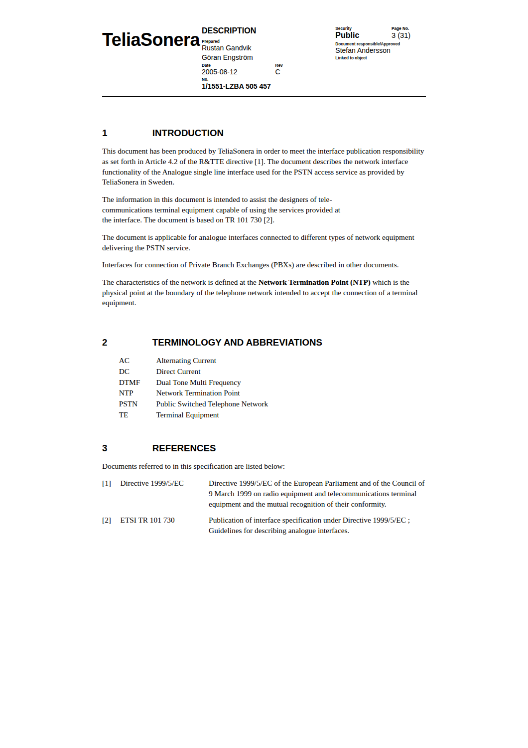TeliaSonera
DESCRIPTION
Prepared
Rustan Gandvik
Göran Engström
Date
2005-08-12
Rev
C
No.
1/1551-LZBA 505 457
Security
Page No.
Public
3 (31)
Document responsible/Approved
Stefan Andersson
Linked to object
1 INTRODUCTION
This document has been produced by TeliaSonera in order to meet the interface publication responsibility as set forth in Article 4.2 of the R&TTE directive [1]. The document describes the network interface functionality of the Analogue single line interface used for the PSTN access service as provided by TeliaSonera in Sweden.
The information in this document is intended to assist the designers of tele-
communications terminal equipment capable of using the services provided at
the interface. The document is based on TR 101 730 [2].
The document is applicable for analogue interfaces connected to different types of network equipment delivering the PSTN service.
Interfaces for connection of Private Branch Exchanges (PBXs) are described in other documents.
The characteristics of the network is defined at the Network Termination Point (NTP) which is the physical point at the boundary of the telephone network intended to accept the connection of a terminal equipment.
2 TERMINOLOGY AND ABBREVIATIONS
| AC | Alternating Current |
| DC | Direct Current |
| DTMF | Dual Tone Multi Frequency |
| NTP | Network Termination Point |
| PSTN | Public Switched Telephone Network |
| TE | Terminal Equipment |
3 REFERENCES
Documents referred to in this specification are listed below:
| [1] | Directive 1999/5/EC | Directive 1999/5/EC of the European Parliament and of the Council of 9 March 1999 on radio equipment and telecommunications terminal equipment and the mutual recognition of their conformity. |
| [2] | ETSI TR 101 730 | Publication of interface specification under Directive 1999/5/EC ; Guidelines for describing analogue interfaces. |